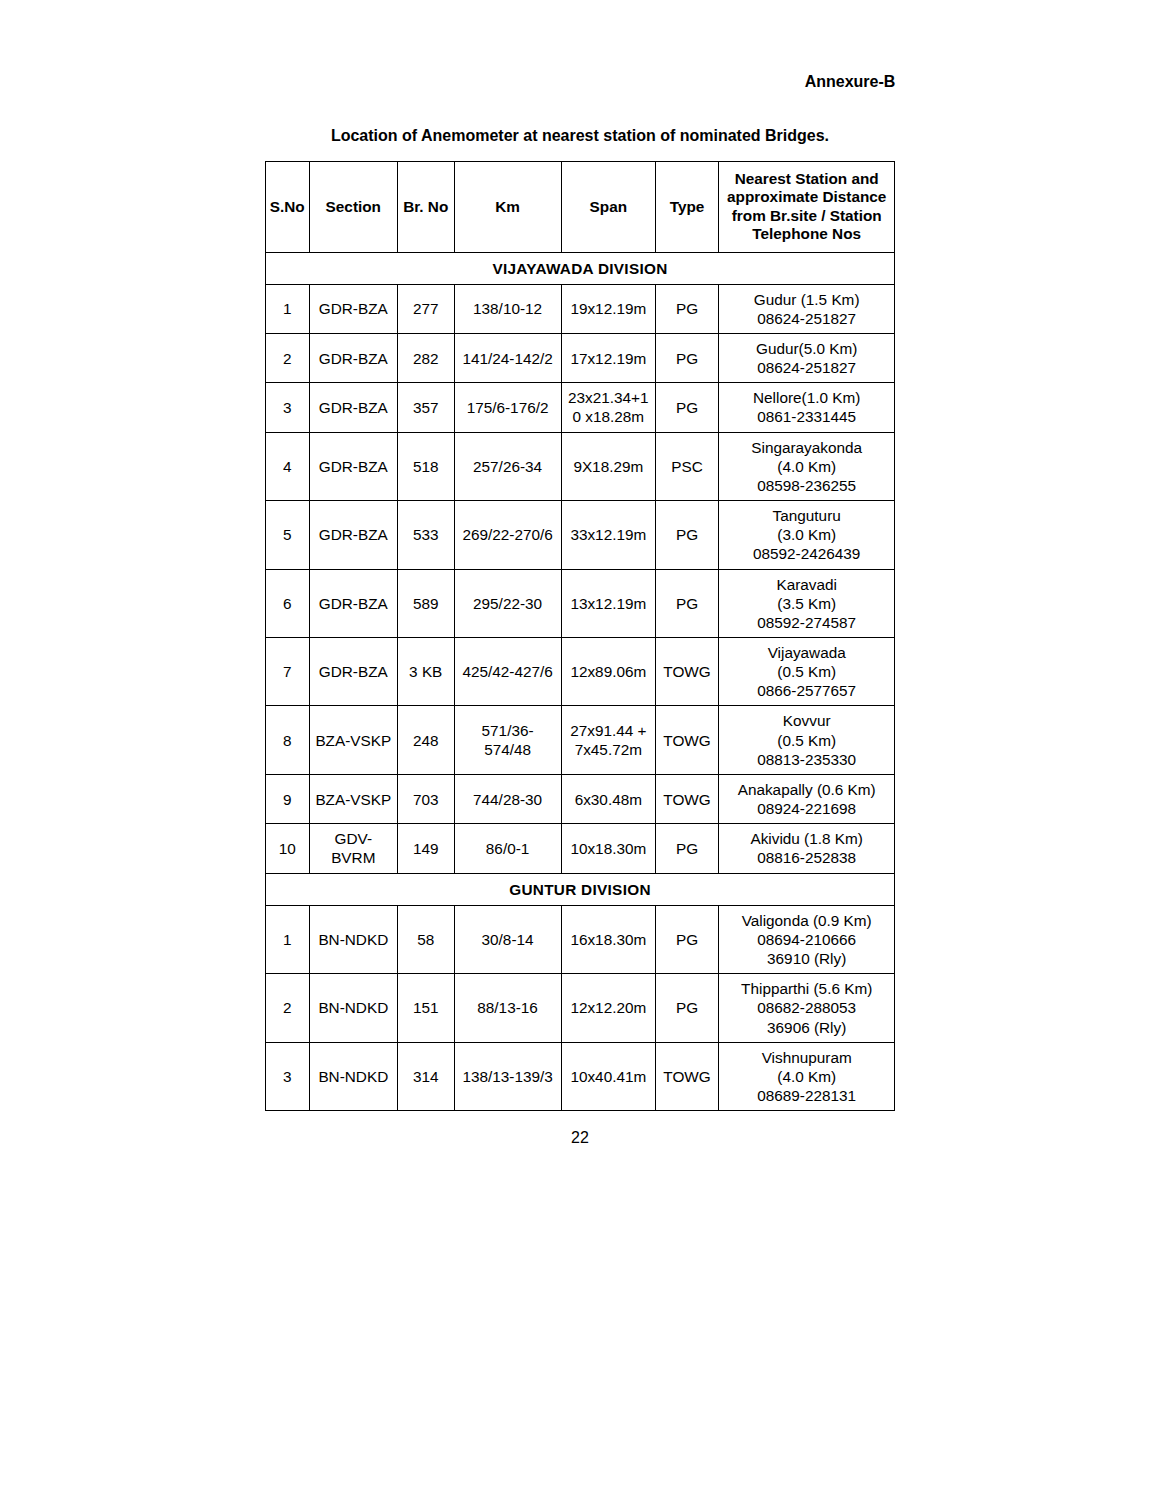Annexure-B
Location of Anemometer at nearest station of nominated Bridges.
| S.No | Section | Br. No | Km | Span | Type | Nearest Station and approximate Distance from Br.site / Station Telephone Nos |
| --- | --- | --- | --- | --- | --- | --- |
| VIJAYAWADA DIVISION |
| 1 | GDR-BZA | 277 | 138/10-12 | 19x12.19m | PG | Gudur (1.5 Km) 08624-251827 |
| 2 | GDR-BZA | 282 | 141/24-142/2 | 17x12.19m | PG | Gudur(5.0 Km) 08624-251827 |
| 3 | GDR-BZA | 357 | 175/6-176/2 | 23x21.34+10 x18.28m | PG | Nellore(1.0 Km) 0861-2331445 |
| 4 | GDR-BZA | 518 | 257/26-34 | 9X18.29m | PSC | Singarayakonda (4.0 Km) 08598-236255 |
| 5 | GDR-BZA | 533 | 269/22-270/6 | 33x12.19m | PG | Tanguturu (3.0 Km) 08592-2426439 |
| 6 | GDR-BZA | 589 | 295/22-30 | 13x12.19m | PG | Karavadi (3.5 Km) 08592-274587 |
| 7 | GDR-BZA | 3 KB | 425/42-427/6 | 12x89.06m | TOWG | Vijayawada (0.5 Km) 0866-2577657 |
| 8 | BZA-VSKP | 248 | 571/36-574/48 | 27x91.44 + 7x45.72m | TOWG | Kovvur (0.5 Km) 08813-235330 |
| 9 | BZA-VSKP | 703 | 744/28-30 | 6x30.48m | TOWG | Anakapally (0.6 Km) 08924-221698 |
| 10 | GDV-BVRM | 149 | 86/0-1 | 10x18.30m | PG | Akividu (1.8 Km) 08816-252838 |
| GUNTUR DIVISION |
| 1 | BN-NDKD | 58 | 30/8-14 | 16x18.30m | PG | Valigonda (0.9 Km) 08694-210666 36910 (Rly) |
| 2 | BN-NDKD | 151 | 88/13-16 | 12x12.20m | PG | Thipparthi (5.6 Km) 08682-288053 36906 (Rly) |
| 3 | BN-NDKD | 314 | 138/13-139/3 | 10x40.41m | TOWG | Vishnupuram (4.0 Km) 08689-228131 |
22